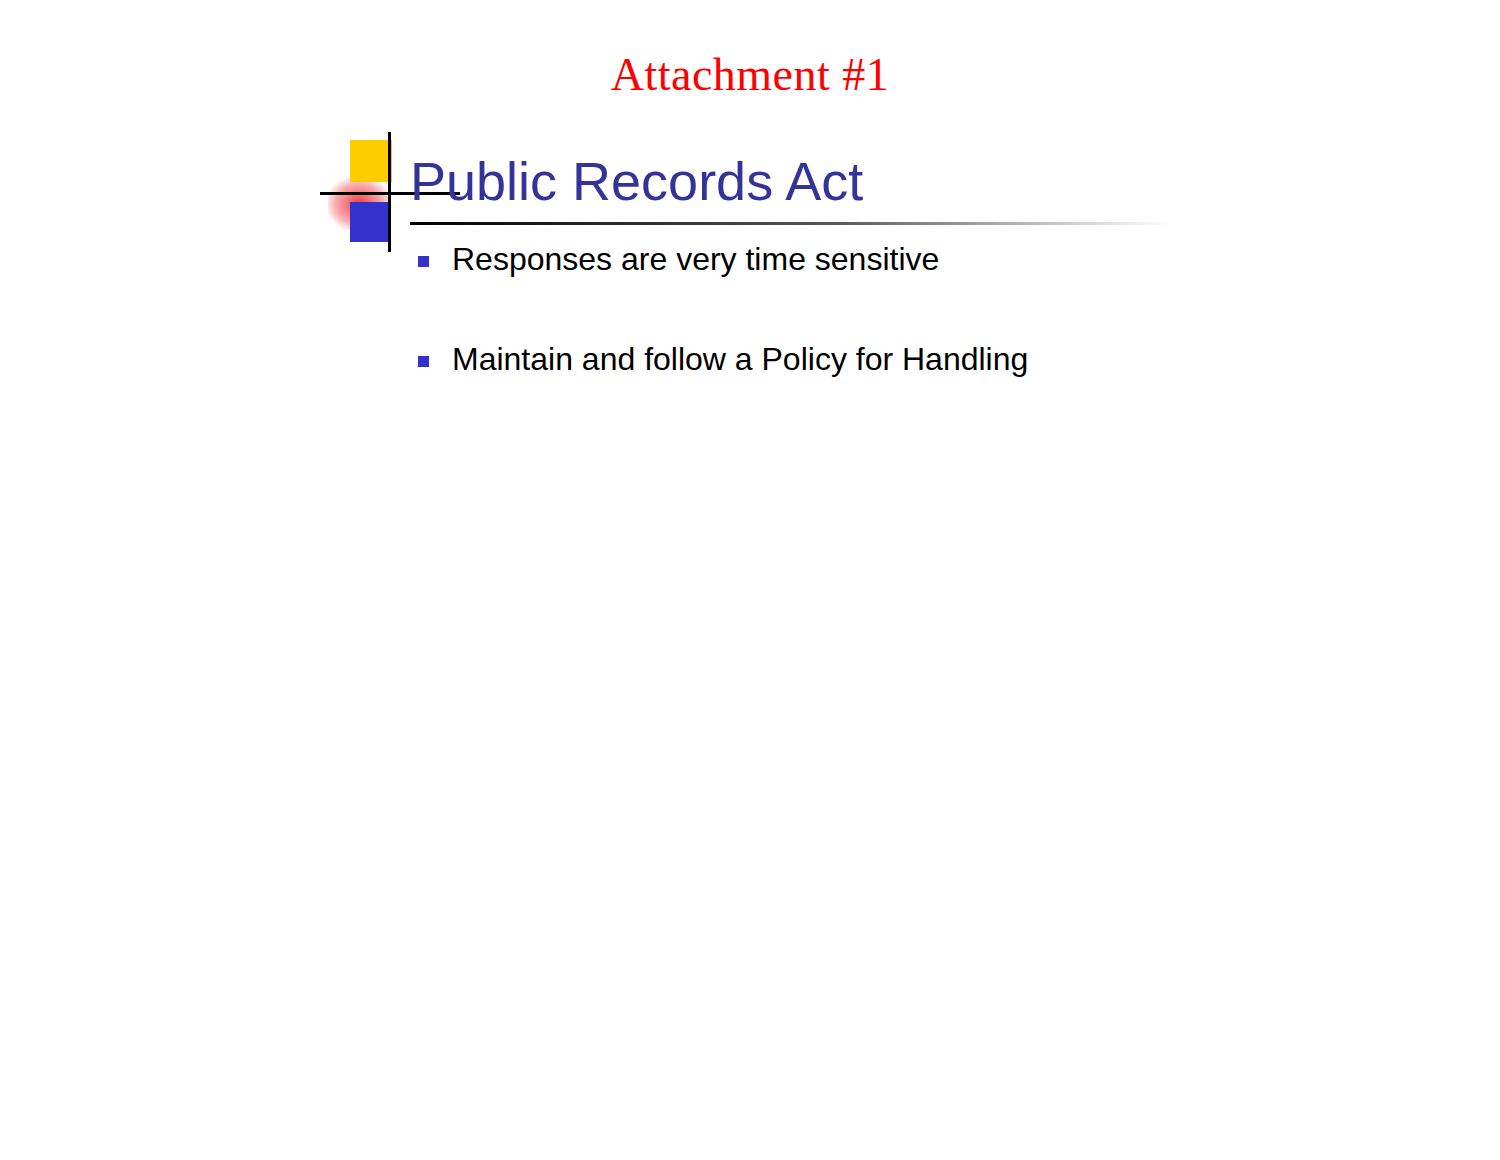Attachment #1
Public Records Act
Responses are very time sensitive
Maintain and follow a Policy for Handling